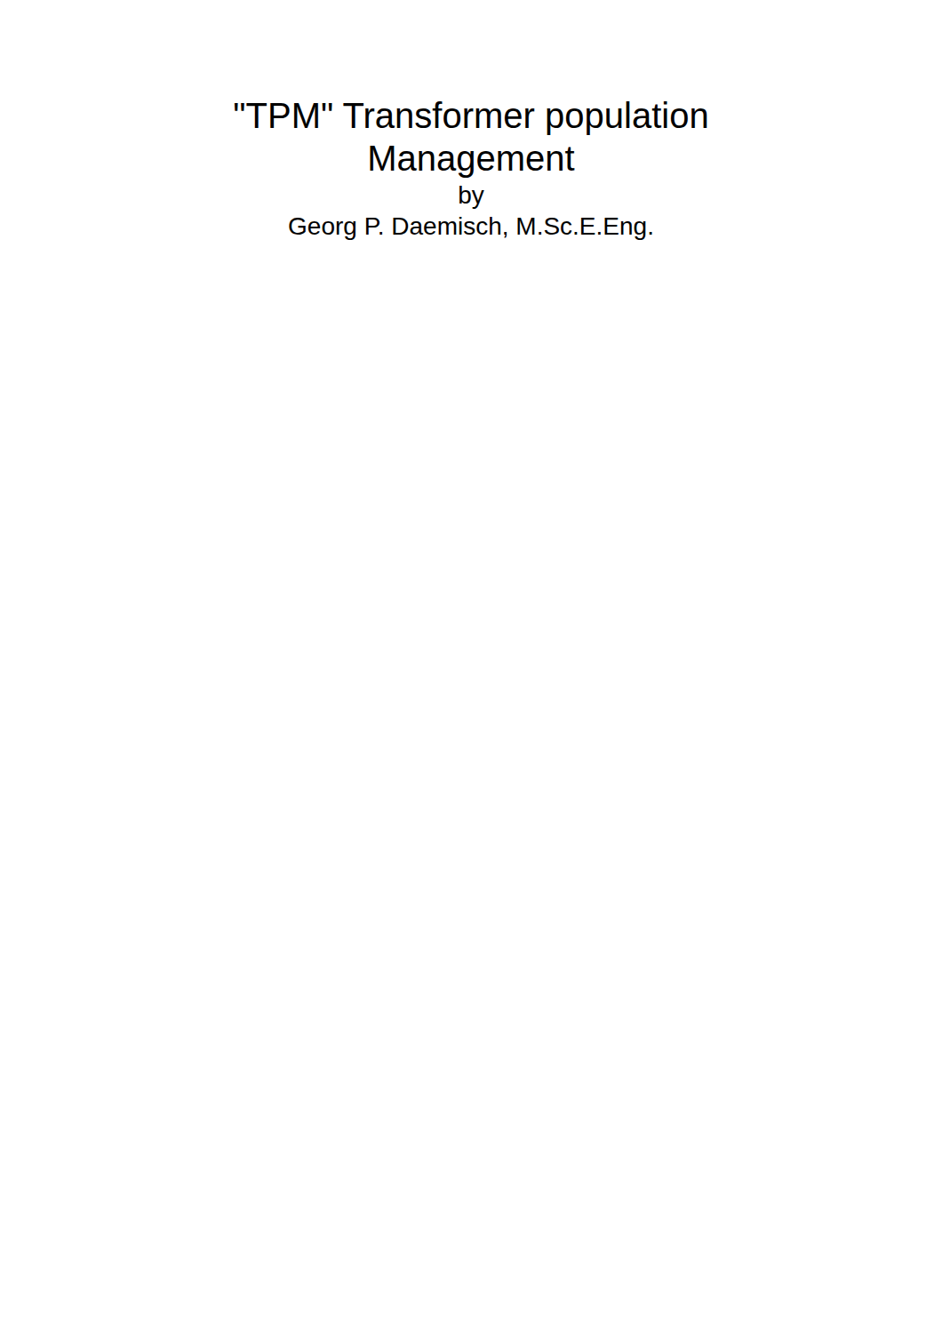"TPM" Transformer population
Management
by
Georg P. Daemisch, M.Sc.E.Eng.